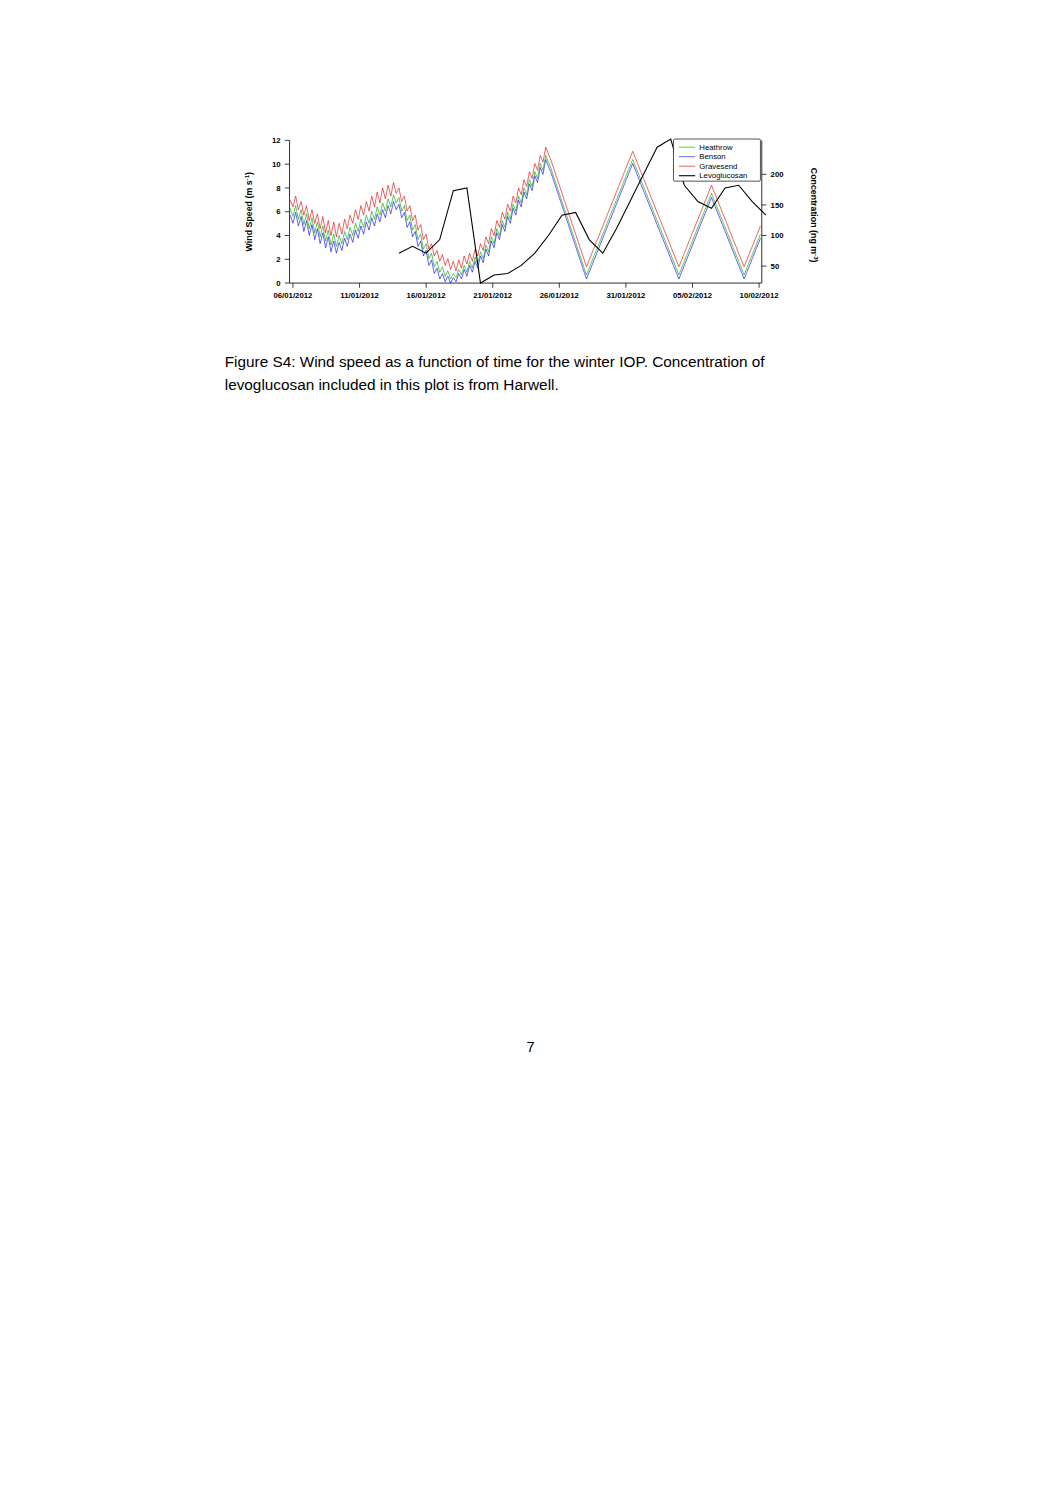Wind speed as a function of time for the winter IOP Line chart showing wind speed in metres per second at Heathrow, Benson and Gravesend from 6 January 2012 to 10 February 2012, with levoglucosan concentration at Harwell on a secondary axis in nanograms per cubic metre. 0 2 4 6 8 10 12 Wind Speed (m s-1) 50 100 150 200 Concentration (ng m-3) 06/01/2012 11/01/2012 16/01/2012 21/01/2012 26/01/2012 31/01/2012 05/02/2012 10/02/2012 Heathrow Benson Gravesend Levoglucosan
Figure S4: Wind speed as a function of time for the winter IOP. Concentration of levoglucosan included in this plot is from Harwell.
7